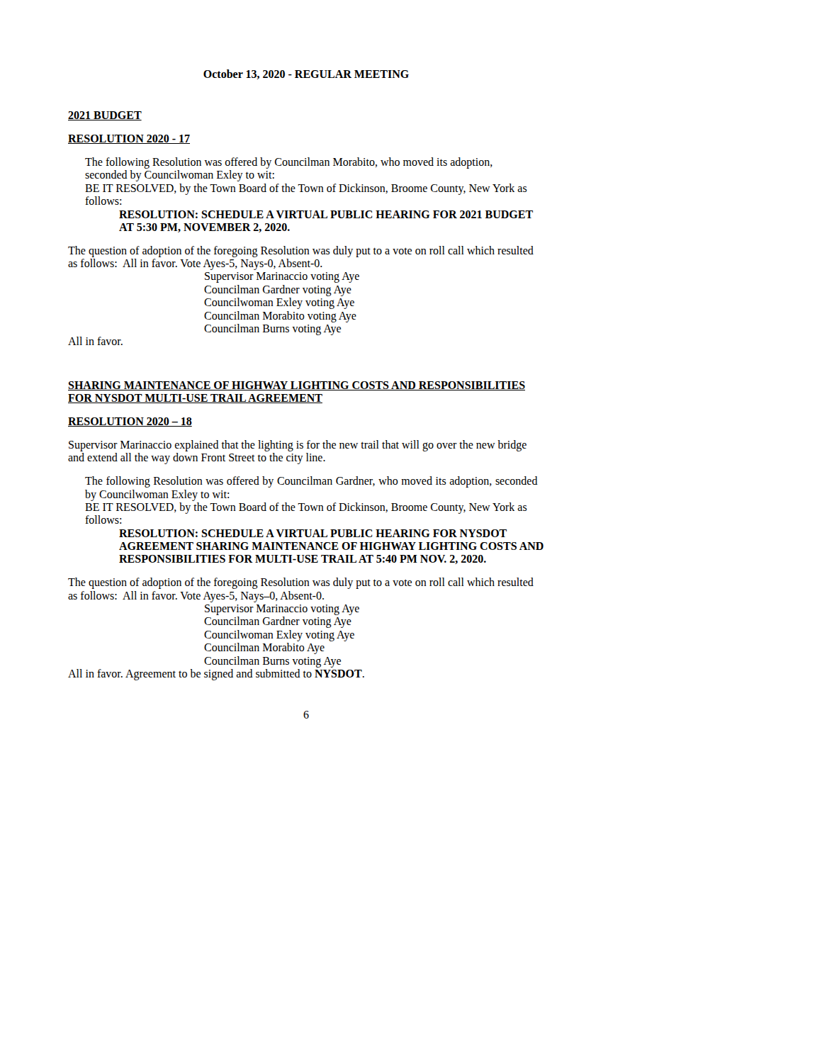October 13, 2020 - REGULAR MEETING
2021 BUDGET
RESOLUTION 2020 - 17
The following Resolution was offered by Councilman Morabito, who moved its adoption, seconded by Councilwoman Exley to wit:
BE IT RESOLVED, by the Town Board of the Town of Dickinson, Broome County, New York as follows:
RESOLUTION: SCHEDULE A VIRTUAL PUBLIC HEARING FOR 2021 BUDGET AT 5:30 PM, NOVEMBER 2, 2020.
The question of adoption of the foregoing Resolution was duly put to a vote on roll call which resulted as follows: All in favor. Vote Ayes-5, Nays-0, Absent-0.
Supervisor Marinaccio voting Aye
Councilman Gardner voting Aye
Councilwoman Exley voting Aye
Councilman Morabito voting Aye
Councilman Burns voting Aye
All in favor.
SHARING MAINTENANCE OF HIGHWAY LIGHTING COSTS AND RESPONSIBILITIES FOR NYSDOT MULTI-USE TRAIL AGREEMENT
RESOLUTION 2020 – 18
Supervisor Marinaccio explained that the lighting is for the new trail that will go over the new bridge and extend all the way down Front Street to the city line.
The following Resolution was offered by Councilman Gardner, who moved its adoption, seconded by Councilwoman Exley to wit:
BE IT RESOLVED, by the Town Board of the Town of Dickinson, Broome County, New York as follows:
RESOLUTION: SCHEDULE A VIRTUAL PUBLIC HEARING FOR NYSDOT AGREEMENT SHARING MAINTENANCE OF HIGHWAY LIGHTING COSTS AND RESPONSIBILITIES FOR MULTI-USE TRAIL AT 5:40 PM NOV. 2, 2020.
The question of adoption of the foregoing Resolution was duly put to a vote on roll call which resulted as follows: All in favor. Vote Ayes-5, Nays–0, Absent-0.
Supervisor Marinaccio voting Aye
Councilman Gardner voting Aye
Councilwoman Exley voting Aye
Councilman Morabito Aye
Councilman Burns voting Aye
All in favor. Agreement to be signed and submitted to NYSDOT.
6